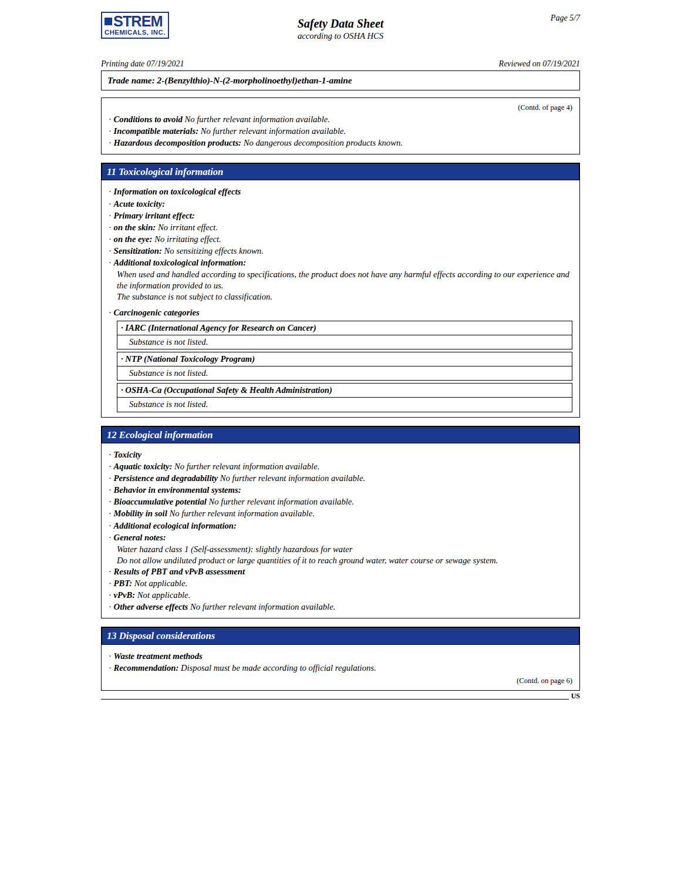STREM
CHEMICALS, INC.
Page 5/7
Safety Data Sheet
according to OSHA HCS
Printing date 07/19/2021 Reviewed on 07/19/2021
Trade name: 2-(Benzylthio)-N-(2-morpholinoethyl)ethan-1-amine
(Contd. of page 4)
· Conditions to avoid No further relevant information available.
· Incompatible materials: No further relevant information available.
· Hazardous decomposition products: No dangerous decomposition products known.
11 Toxicological information
· Information on toxicological effects
· Acute toxicity:
· Primary irritant effect:
· on the skin: No irritant effect.
· on the eye: No irritating effect.
· Sensitization: No sensitizing effects known.
· Additional toxicological information:
When used and handled according to specifications, the product does not have any harmful effects according to our experience and the information provided to us.
The substance is not subject to classification.
· Carcinogenic categories
· IARC (International Agency for Research on Cancer)
Substance is not listed.
· NTP (National Toxicology Program)
Substance is not listed.
· OSHA-Ca (Occupational Safety & Health Administration)
Substance is not listed.
12 Ecological information
· Toxicity
· Aquatic toxicity: No further relevant information available.
· Persistence and degradability No further relevant information available.
· Behavior in environmental systems:
· Bioaccumulative potential No further relevant information available.
· Mobility in soil No further relevant information available.
· Additional ecological information:
· General notes:
Water hazard class 1 (Self-assessment): slightly hazardous for water
Do not allow undiluted product or large quantities of it to reach ground water, water course or sewage system.
· Results of PBT and vPvB assessment
· PBT: Not applicable.
· vPvB: Not applicable.
· Other adverse effects No further relevant information available.
13 Disposal considerations
· Waste treatment methods
· Recommendation: Disposal must be made according to official regulations.
(Contd. on page 6)
US